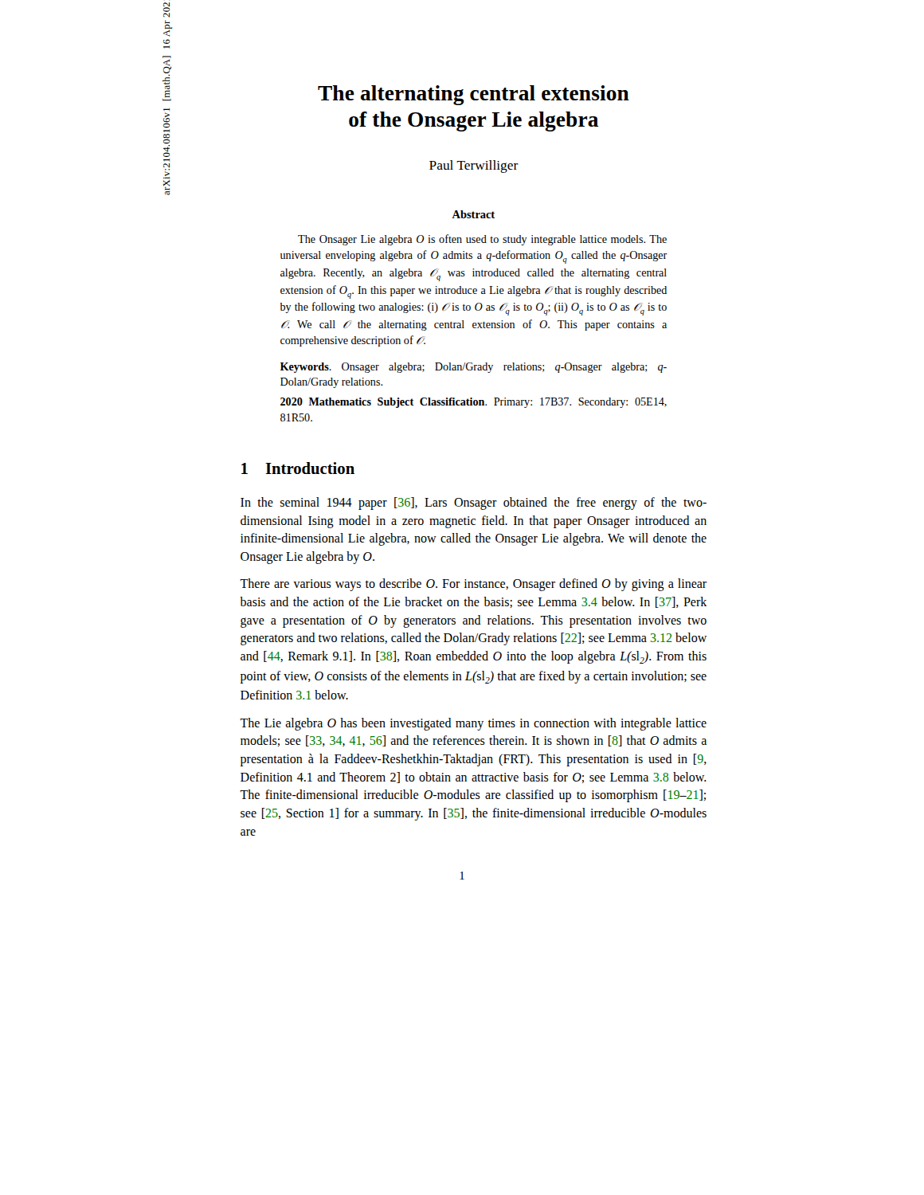arXiv:2104.08106v1 [math.QA] 16 Apr 2021
The alternating central extension
of the Onsager Lie algebra
Paul Terwilliger
Abstract
The Onsager Lie algebra O is often used to study integrable lattice models. The universal enveloping algebra of O admits a q-deformation Oq called the q-Onsager algebra. Recently, an algebra 𝒪q was introduced called the alternating central extension of Oq. In this paper we introduce a Lie algebra 𝒪 that is roughly described by the following two analogies: (i) 𝒪 is to O as 𝒪q is to Oq; (ii) Oq is to O as 𝒪q is to 𝒪. We call 𝒪 the alternating central extension of O. This paper contains a comprehensive description of 𝒪.
Keywords. Onsager algebra; Dolan/Grady relations; q-Onsager algebra; q-Dolan/Grady relations.
2020 Mathematics Subject Classification. Primary: 17B37. Secondary: 05E14, 81R50.
1 Introduction
In the seminal 1944 paper [36], Lars Onsager obtained the free energy of the two-dimensional Ising model in a zero magnetic field. In that paper Onsager introduced an infinite-dimensional Lie algebra, now called the Onsager Lie algebra. We will denote the Onsager Lie algebra by O.
There are various ways to describe O. For instance, Onsager defined O by giving a linear basis and the action of the Lie bracket on the basis; see Lemma 3.4 below. In [37], Perk gave a presentation of O by generators and relations. This presentation involves two generators and two relations, called the Dolan/Grady relations [22]; see Lemma 3.12 below and [44, Remark 9.1]. In [38], Roan embedded O into the loop algebra L(sl2). From this point of view, O consists of the elements in L(sl2) that are fixed by a certain involution; see Definition 3.1 below.
The Lie algebra O has been investigated many times in connection with integrable lattice models; see [33, 34, 41, 56] and the references therein. It is shown in [8] that O admits a presentation à la Faddeev-Reshetkhin-Taktadjan (FRT). This presentation is used in [9, Definition 4.1 and Theorem 2] to obtain an attractive basis for O; see Lemma 3.8 below. The finite-dimensional irreducible O-modules are classified up to isomorphism [19–21]; see [25, Section 1] for a summary. In [35], the finite-dimensional irreducible O-modules are
1